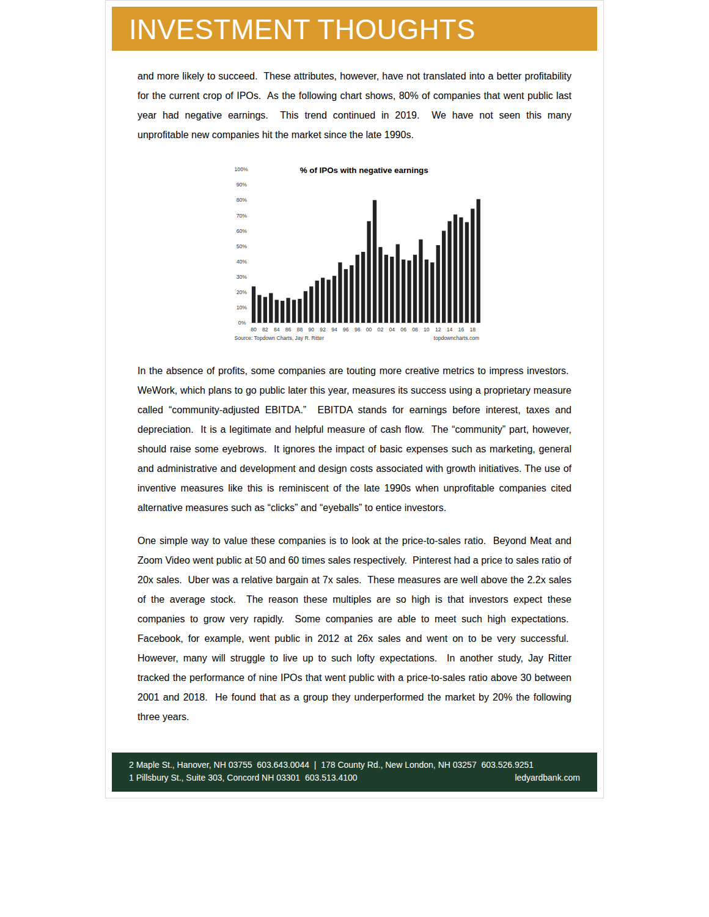INVESTMENT THOUGHTS
and more likely to succeed. These attributes, however, have not translated into a better profitability for the current crop of IPOs. As the following chart shows, 80% of companies that went public last year had negative earnings. This trend continued in 2019. We have not seen this many unprofitable new companies hit the market since the late 1990s.
In the absence of profits, some companies are touting more creative metrics to impress investors. WeWork, which plans to go public later this year, measures its success using a proprietary measure called “community-adjusted EBITDA.” EBITDA stands for earnings before interest, taxes and depreciation. It is a legitimate and helpful measure of cash flow. The “community” part, however, should raise some eyebrows. It ignores the impact of basic expenses such as marketing, general and administrative and development and design costs associated with growth initiatives. The use of inventive measures like this is reminiscent of the late 1990s when unprofitable companies cited alternative measures such as “clicks” and “eyeballs” to entice investors.
One simple way to value these companies is to look at the price-to-sales ratio. Beyond Meat and Zoom Video went public at 50 and 60 times sales respectively. Pinterest had a price to sales ratio of 20x sales. Uber was a relative bargain at 7x sales. These measures are well above the 2.2x sales of the average stock. The reason these multiples are so high is that investors expect these companies to grow very rapidly. Some companies are able to meet such high expectations. Facebook, for example, went public in 2012 at 26x sales and went on to be very successful. However, many will struggle to live up to such lofty expectations. In another study, Jay Ritter tracked the performance of nine IPOs that went public with a price-to-sales ratio above 30 between 2001 and 2018. He found that as a group they underperformed the market by 20% the following three years.
2 Maple St., Hanover, NH 03755 603.643.0044 | 178 County Rd., New London, NH 03257 603.526.9251
1 Pillsbury St., Suite 303, Concord NH 03301 603.513.4100
ledyardbank.com